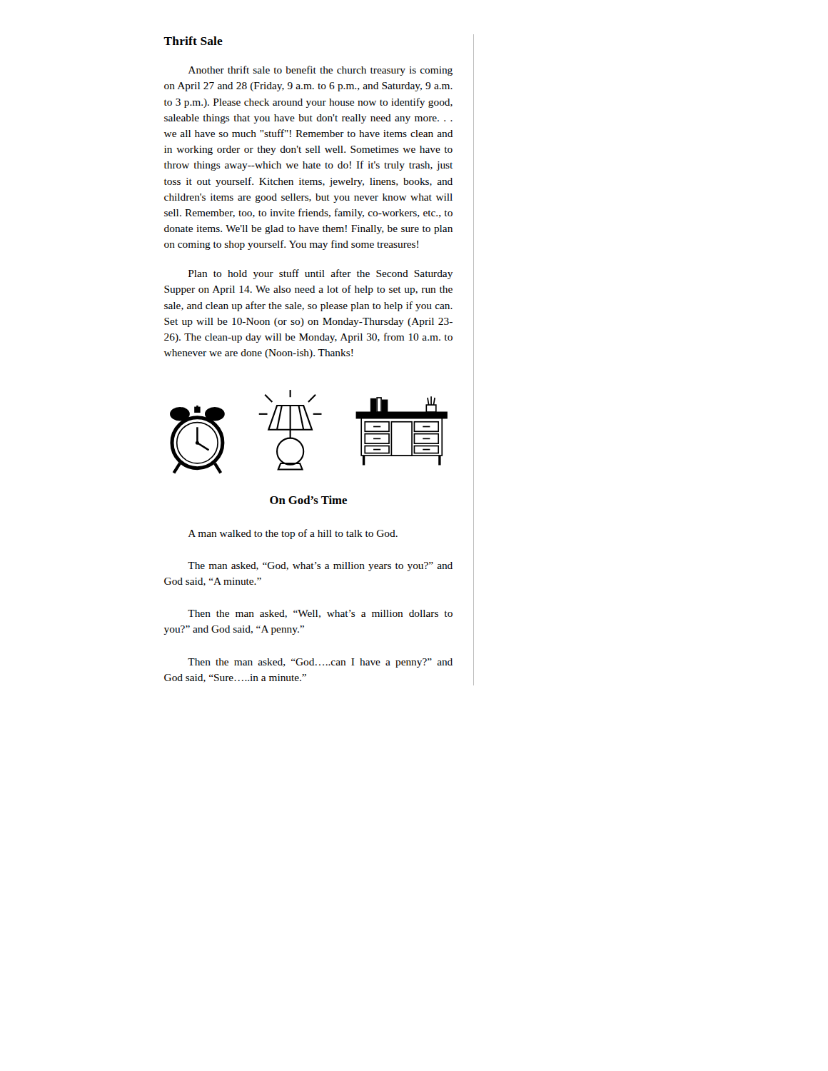Thrift Sale
Another thrift sale to benefit the church treasury is coming on April 27 and 28 (Friday, 9 a.m. to 6 p.m., and Saturday, 9 a.m. to 3 p.m.). Please check around your house now to identify good, saleable things that you have but don't really need any more. . . we all have so much "stuff"! Remember to have items clean and in working order or they don't sell well. Sometimes we have to throw things away--which we hate to do! If it's truly trash, just toss it out yourself. Kitchen items, jewelry, linens, books, and children's items are good sellers, but you never know what will sell. Remember, too, to invite friends, family, co-workers, etc., to donate items. We'll be glad to have them! Finally, be sure to plan on coming to shop yourself. You may find some treasures!
Plan to hold your stuff until after the Second Saturday Supper on April 14. We also need a lot of help to set up, run the sale, and clean up after the sale, so please plan to help if you can. Set up will be 10-Noon (or so) on Monday-Thursday (April 23-26). The clean-up day will be Monday, April 30, from 10 a.m. to whenever we are done (Noon-ish). Thanks!
On God’s Time
A man walked to the top of a hill to talk to God.
The man asked, “God, what’s a million years to you?” and God said, “A minute.”
Then the man asked, “Well, what’s a million dollars to you?” and God said, “A penny.”
Then the man asked, “God…..can I have a penny?” and God said, “Sure…..in a minute.”